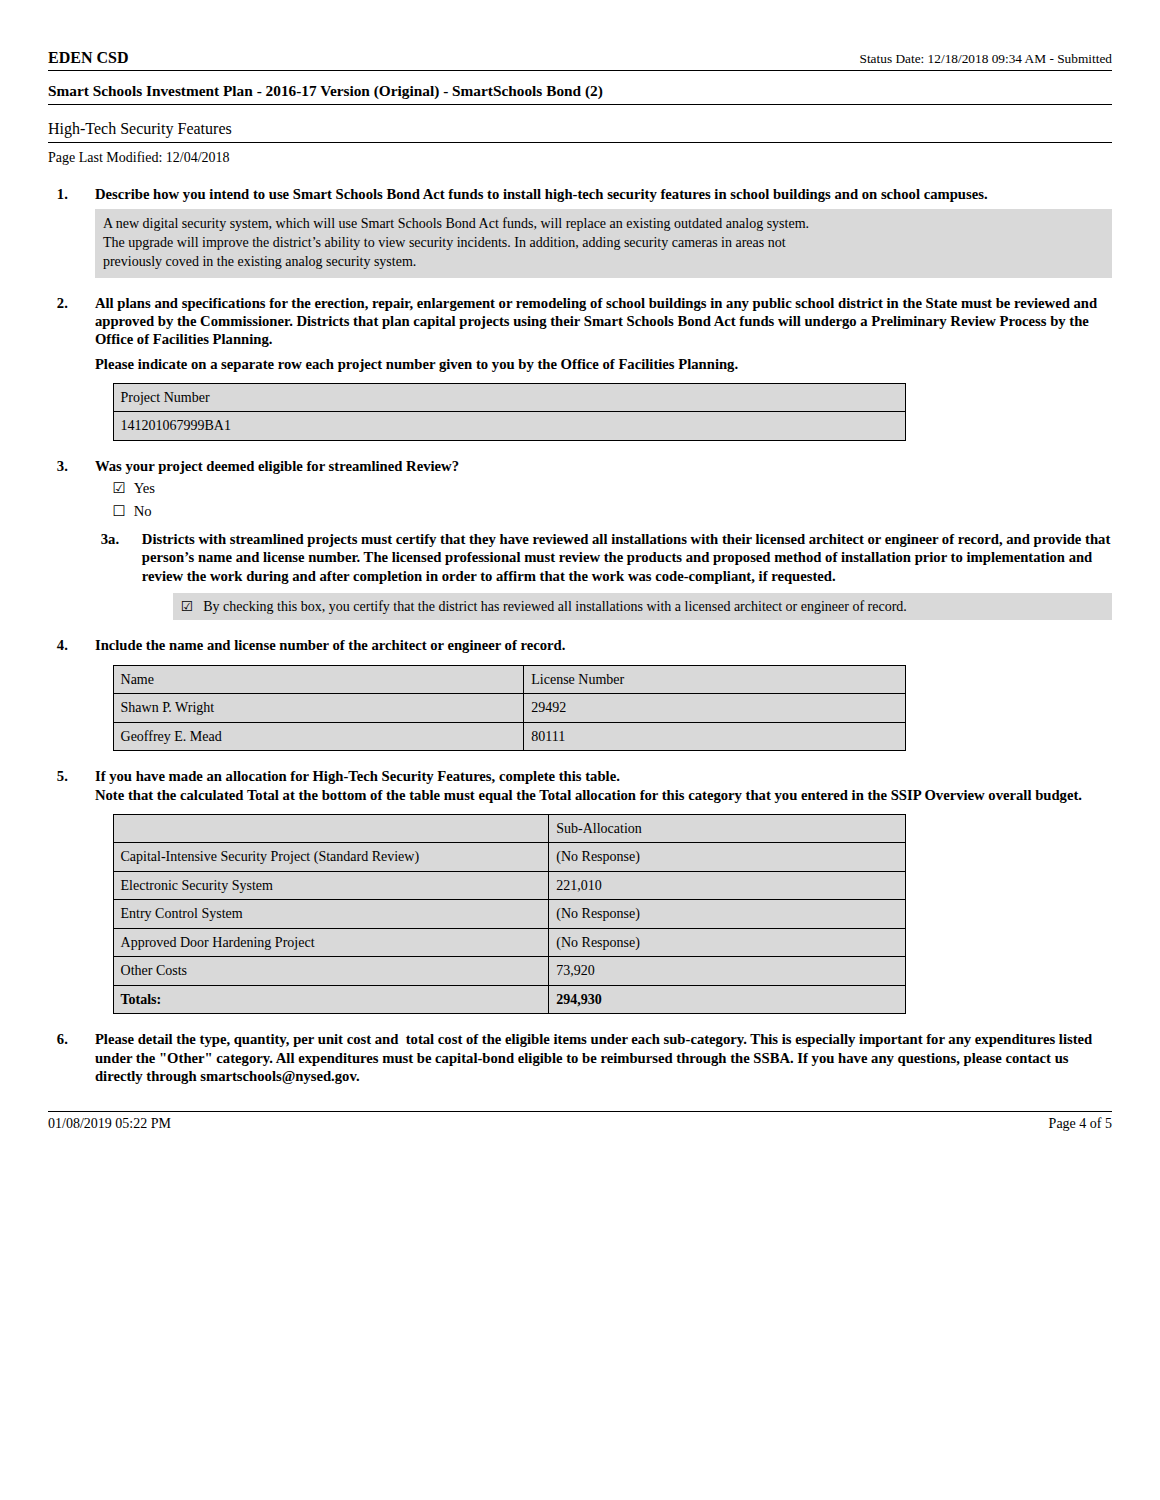EDEN CSD Status Date: 12/18/2018 09:34 AM - Submitted
Smart Schools Investment Plan - 2016-17 Version (Original) - SmartSchools Bond (2)
High-Tech Security Features
Page Last Modified: 12/04/2018
1. Describe how you intend to use Smart Schools Bond Act funds to install high-tech security features in school buildings and on school campuses.
A new digital security system, which will use Smart Schools Bond Act funds, will replace an existing outdated analog system.
The upgrade will improve the district’s ability to view security incidents. In addition, adding security cameras in areas not
previously coved in the existing analog security system.
2. All plans and specifications for the erection, repair, enlargement or remodeling of school buildings in any public school district in the State must be reviewed and approved by the Commissioner. Districts that plan capital projects using their Smart Schools Bond Act funds will undergo a Preliminary Review Process by the Office of Facilities Planning.
Please indicate on a separate row each project number given to you by the Office of Facilities Planning.
| Project Number |
| --- |
| 141201067999BA1 |
3. Was your project deemed eligible for streamlined Review?
☑Yes
☐No
3a. Districts with streamlined projects must certify that they have reviewed all installations with their licensed architect or engineer of record, and provide that person’s name and license number. The licensed professional must review the products and proposed method of installation prior to implementation and review the work during and after completion in order to affirm that the work was code-compliant, if requested.
☑By checking this box, you certify that the district has reviewed all installations with a licensed architect or engineer of record.
4. Include the name and license number of the architect or engineer of record.
| Name | License Number |
| --- | --- |
| Shawn P. Wright | 29492 |
| Geoffrey E. Mead | 80111 |
5. If you have made an allocation for High-Tech Security Features, complete this table.
Note that the calculated Total at the bottom of the table must equal the Total allocation for this category that you entered in the SSIP Overview overall budget.
| | Sub-Allocation |
| --- | --- |
| Capital-Intensive Security Project (Standard Review) | (No Response) |
| Electronic Security System | 221,010 |
| Entry Control System | (No Response) |
| Approved Door Hardening Project | (No Response) |
| Other Costs | 73,920 |
| Totals: | 294,930 |
6. Please detail the type, quantity, per unit cost and total cost of the eligible items under each sub-category. This is especially important for any expenditures listed under the "Other" category. All expenditures must be capital-bond eligible to be reimbursed through the SSBA. If you have any questions, please contact us directly through smartschools@nysed.gov.
01/08/2019 05:22 PM Page 4 of 5